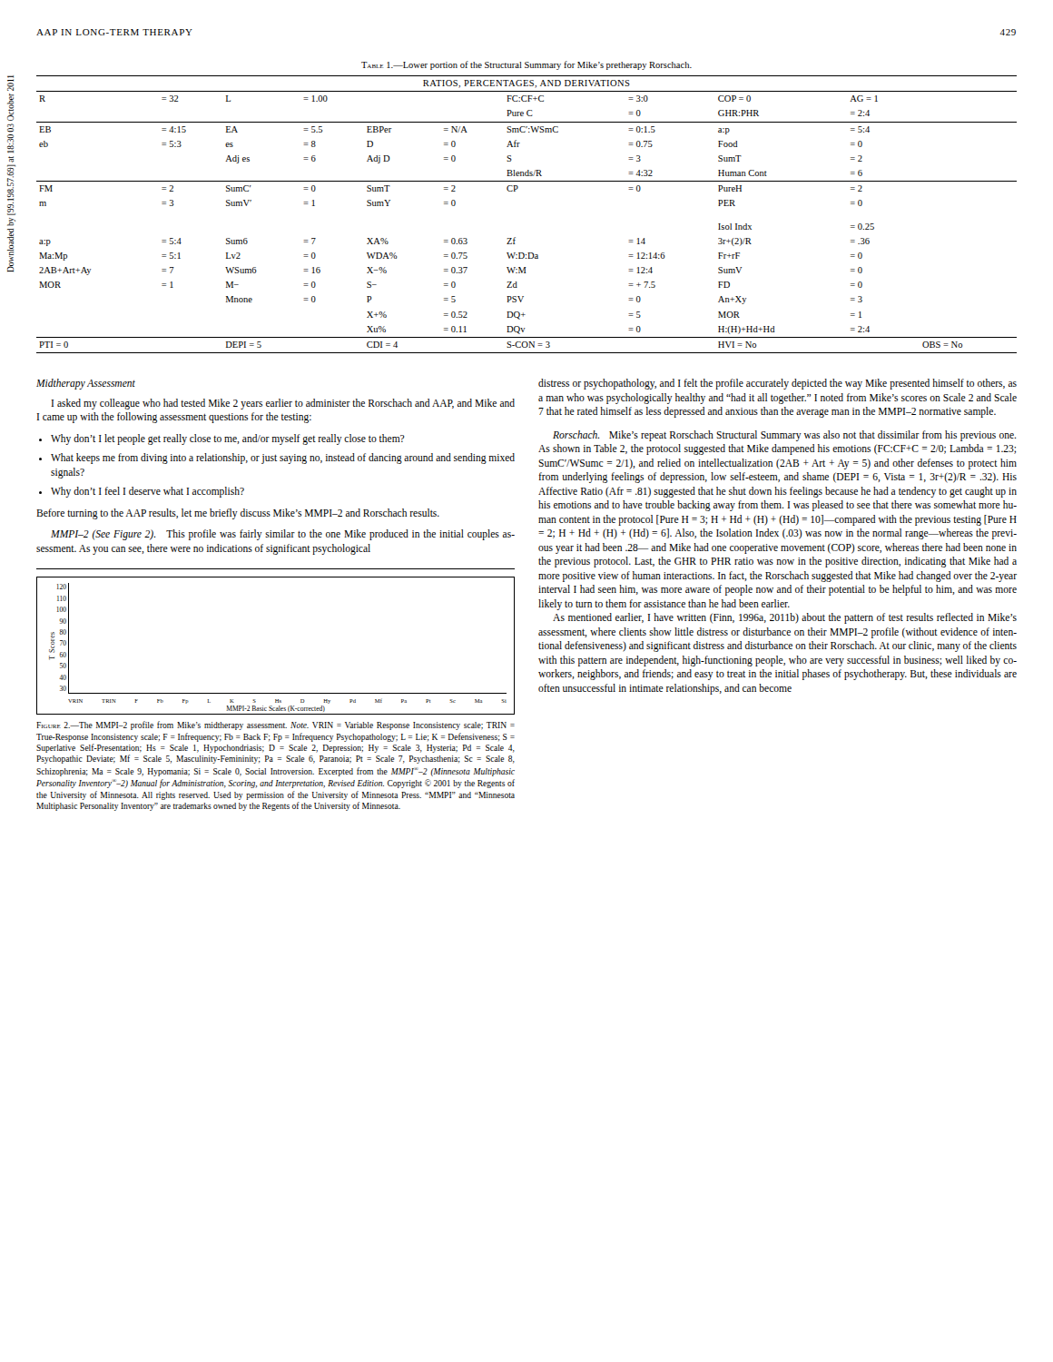Downloaded by [99.198.57.69] at 18:30 03 October 2011
AAP IN LONG-TERM THERAPY
429
Table 1.—Lower portion of the Structural Summary for Mike’s pretherapy Rorschach.
| RATIOS, PERCENTAGES, AND DERIVATIONS |
| R | = 32 | L | = 1.00 | | | FC:CF+C | = 3:0 | COP = 0 | AG = 1 | | |
| | | | | | | Pure C | = 0 | GHR:PHR | = 2:4 | | |
| EB | = 4:15 | EA | = 5.5 | EBPer | = N/A | SmC′:WSmC | = 0:1.5 | a:p | = 5:4 | | |
| eb | = 5:3 | es | = 8 | D | = 0 | Afr | = 0.75 | Food | = 0 | | |
| | | Adj es | = 6 | Adj D | = 0 | S | = 3 | SumT | = 2 | | |
| | | | | | | Blends/R | = 4:32 | Human Cont | = 6 | | |
| FM | = 2 | SumC′ | = 0 | SumT | = 2 | CP | = 0 | PureH | = 2 | | |
| m | = 3 | SumV′ | = 1 | SumY | = 0 | | | PER | = 0 | | |
| | | | | | | | | Isol Indx | = 0.25 | | |
| a:p | = 5:4 | Sum6 | = 7 | XA% | = 0.63 | Zf | = 14 | 3r+(2)/R | = .36 | | |
| Ma:Mp | = 5:1 | Lv2 | = 0 | WDA% | = 0.75 | W:D:Da | = 12:14:6 | Fr+rF | = 0 | | |
| 2AB+Art+Ay | = 7 | WSum6 | = 16 | X−% | = 0.37 | W:M | = 12:4 | SumV | = 0 | | |
| MOR | = 1 | M− | = 0 | S− | = 0 | Zd | = + 7.5 | FD | = 0 | | |
| | | Mnone | = 0 | P | = 5 | PSV | = 0 | An+Xy | = 3 | | |
| | | | | X+% | = 0.52 | DQ+ | = 5 | MOR | = 1 | | |
| | | | | Xu% | = 0.11 | DQv | = 0 | H:(H)+Hd+Hd | = 2:4 | | |
| PTI = 0 | DEPI = 5 | CDI = 4 | S-CON = 3 | HVI = No | OBS = No |
Midtherapy Assessment
I asked my colleague who had tested Mike 2 years earlier to administer the Rorschach and AAP, and Mike and I came up with the following assessment questions for the testing:
Why don’t I let people get really close to me, and/or myself get really close to them?
What keeps me from diving into a relationship, or just saying no, instead of dancing around and sending mixed signals?
Why don’t I feel I deserve what I accomplish?
Before turning to the AAP results, let me briefly discuss Mike’s MMPI–2 and Rorschach results.
MMPI–2 (See Figure 2). This profile was fairly similar to the one Mike produced in the initial couples assessment. As you can see, there were no indications of significant psychological
T Scores
120
110
100
90
80
70
60
50
40
30
VRIN TRIN FFb Fp LKSHs DHy Pd Mf Pa Pt Sc Ma Si
MMPI-2 Basic Scales (K-corrected)
Figure 2.—The MMPI–2 profile from Mike’s midtherapy assessment. Note. VRIN = Variable Response Inconsistency scale; TRIN = True-Response Inconsistency scale; F = Infrequency; Fb = Back F; Fp = Infrequency Psychopathology; L = Lie; K = Defensiveness; S = Superlative Self-Presentation; Hs = Scale 1, Hypochondriasis; D = Scale 2, Depression; Hy = Scale 3, Hysteria; Pd = Scale 4, Psychopathic Deviate; Mf = Scale 5, Masculinity-Femininity; Pa = Scale 6, Paranoia; Pt = Scale 7, Psychasthenia; Sc = Scale 8, Schizophrenia; Ma = Scale 9, Hypomania; Si = Scale 0, Social Introversion. Excerpted from the MMPI®–2 (Minnesota Multiphasic Personality Inventory®–2) Manual for Administration, Scoring, and Interpretation, Revised Edition. Copyright © 2001 by the Regents of the University of Minnesota. All rights reserved. Used by permission of the University of Minnesota Press. “MMPI” and “Minnesota Multiphasic Personality Inventory” are trademarks owned by the Regents of the University of Minnesota.
distress or psychopathology, and I felt the profile accurately depicted the way Mike presented himself to others, as a man who was psychologically healthy and “had it all together.” I noted from Mike’s scores on Scale 2 and Scale 7 that he rated himself as less depressed and anxious than the average man in the MMPI–2 normative sample.
Rorschach. Mike’s repeat Rorschach Structural Summary was also not that dissimilar from his previous one. As shown in Table 2, the protocol suggested that Mike dampened his emotions (FC:CF+C = 2/0; Lambda = 1.23; SumC′/WSumc = 2/1), and relied on intellectualization (2AB + Art + Ay = 5) and other defenses to protect him from underlying feelings of depression, low self-esteem, and shame (DEPI = 6, Vista = 1, 3r+(2)/R = .32). His Affective Ratio (Afr = .81) suggested that he shut down his feelings because he had a tendency to get caught up in his emotions and to have trouble backing away from them. I was pleased to see that there was somewhat more human content in the protocol [Pure H = 3; H + Hd + (H) + (Hd) = 10]—compared with the previous testing [Pure H = 2; H + Hd + (H) + (Hd) = 6]. Also, the Isolation Index (.03) was now in the normal range—whereas the previous year it had been .28— and Mike had one cooperative movement (COP) score, whereas there had been none in the previous protocol. Last, the GHR to PHR ratio was now in the positive direction, indicating that Mike had a more positive view of human interactions. In fact, the Rorschach suggested that Mike had changed over the 2-year interval I had seen him, was more aware of people now and of their potential to be helpful to him, and was more likely to turn to them for assistance than he had been earlier.
As mentioned earlier, I have written (Finn, 1996a, 2011b) about the pattern of test results reflected in Mike’s assessment, where clients show little distress or disturbance on their MMPI–2 profile (without evidence of intentional defensiveness) and significant distress and disturbance on their Rorschach. At our clinic, many of the clients with this pattern are independent, high-functioning people, who are very successful in business; well liked by coworkers, neighbors, and friends; and easy to treat in the initial phases of psychotherapy. But, these individuals are often unsuccessful in intimate relationships, and can become